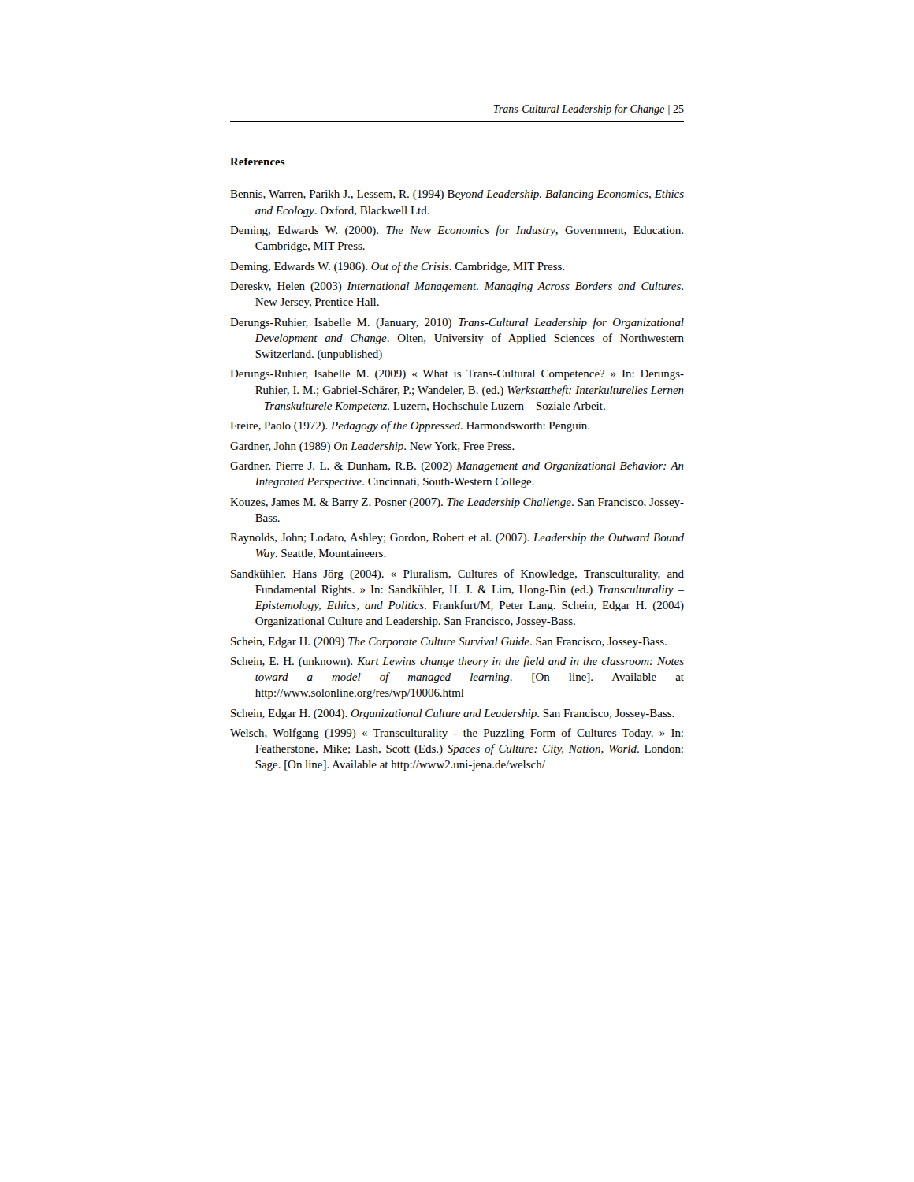Trans-Cultural Leadership for Change | 25
References
Bennis, Warren, Parikh J., Lessem, R. (1994) Beyond Leadership. Balancing Economics, Ethics and Ecology. Oxford, Blackwell Ltd.
Deming, Edwards W. (2000). The New Economics for Industry, Government, Education. Cambridge, MIT Press.
Deming, Edwards W. (1986). Out of the Crisis. Cambridge, MIT Press.
Deresky, Helen (2003) International Management. Managing Across Borders and Cultures. New Jersey, Prentice Hall.
Derungs-Ruhier, Isabelle M. (January, 2010) Trans-Cultural Leadership for Organizational Development and Change. Olten, University of Applied Sciences of Northwestern Switzerland. (unpublished)
Derungs-Ruhier, Isabelle M. (2009) « What is Trans-Cultural Competence? » In: Derungs-Ruhier, I. M.; Gabriel-Schärer, P.; Wandeler, B. (ed.) Werkstattheft: Interkulturelles Lernen – Transkulturele Kompetenz. Luzern, Hochschule Luzern – Soziale Arbeit.
Freire, Paolo (1972). Pedagogy of the Oppressed. Harmondsworth: Penguin.
Gardner, John (1989) On Leadership. New York, Free Press.
Gardner, Pierre J. L. & Dunham, R.B. (2002) Management and Organizational Behavior: An Integrated Perspective. Cincinnati, South-Western College.
Kouzes, James M. & Barry Z. Posner (2007). The Leadership Challenge. San Francisco, Jossey-Bass.
Raynolds, John; Lodato, Ashley; Gordon, Robert et al. (2007). Leadership the Outward Bound Way. Seattle, Mountaineers.
Sandkühler, Hans Jörg (2004). « Pluralism, Cultures of Knowledge, Transculturality, and Fundamental Rights. » In: Sandkühler, H. J. & Lim, Hong-Bin (ed.) Transculturality – Epistemology, Ethics, and Politics. Frankfurt/M, Peter Lang. Schein, Edgar H. (2004) Organizational Culture and Leadership. San Francisco, Jossey-Bass.
Schein, Edgar H. (2009) The Corporate Culture Survival Guide. San Francisco, Jossey-Bass.
Schein, E. H. (unknown). Kurt Lewins change theory in the field and in the classroom: Notes toward a model of managed learning. [On line]. Available at http://www.solonline.org/res/wp/10006.html
Schein, Edgar H. (2004). Organizational Culture and Leadership. San Francisco, Jossey-Bass.
Welsch, Wolfgang (1999) « Transculturality - the Puzzling Form of Cultures Today. » In: Featherstone, Mike; Lash, Scott (Eds.) Spaces of Culture: City, Nation, World. London: Sage. [On line]. Available at http://www2.uni-jena.de/welsch/